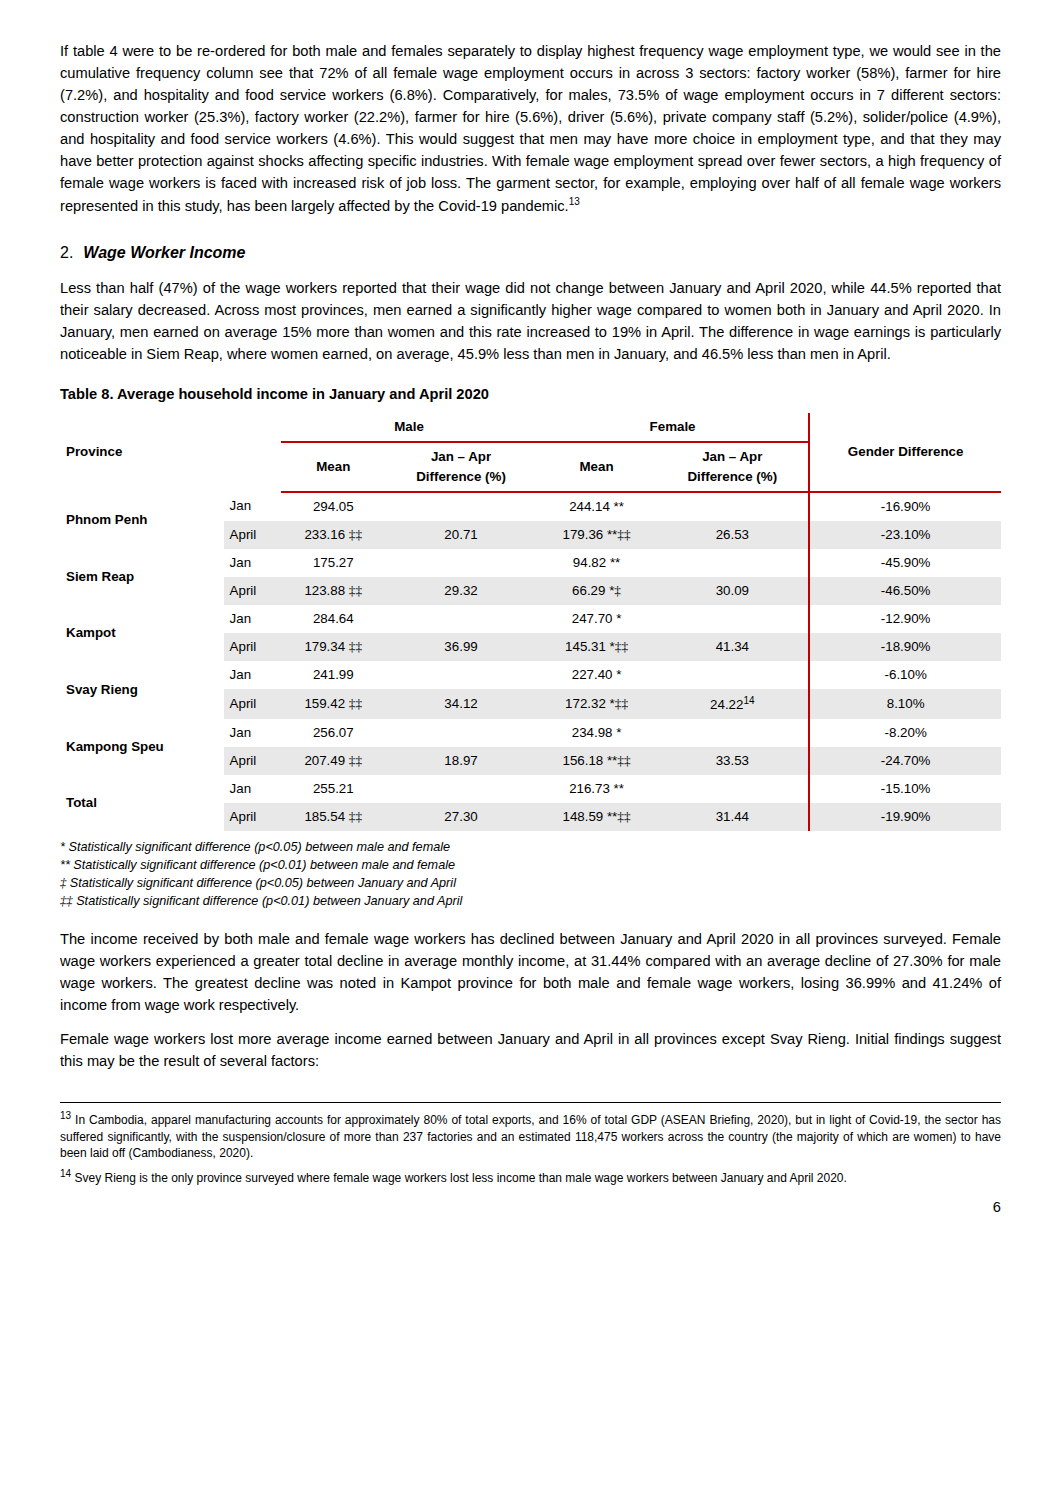If table 4 were to be re-ordered for both male and females separately to display highest frequency wage employment type, we would see in the cumulative frequency column see that 72% of all female wage employment occurs in across 3 sectors: factory worker (58%), farmer for hire (7.2%), and hospitality and food service workers (6.8%). Comparatively, for males, 73.5% of wage employment occurs in 7 different sectors: construction worker (25.3%), factory worker (22.2%), farmer for hire (5.6%), driver (5.6%), private company staff (5.2%), solider/police (4.9%), and hospitality and food service workers (4.6%). This would suggest that men may have more choice in employment type, and that they may have better protection against shocks affecting specific industries. With female wage employment spread over fewer sectors, a high frequency of female wage workers is faced with increased risk of job loss. The garment sector, for example, employing over half of all female wage workers represented in this study, has been largely affected by the Covid-19 pandemic.13
2. Wage Worker Income
Less than half (47%) of the wage workers reported that their wage did not change between January and April 2020, while 44.5% reported that their salary decreased. Across most provinces, men earned a significantly higher wage compared to women both in January and April 2020. In January, men earned on average 15% more than women and this rate increased to 19% in April. The difference in wage earnings is particularly noticeable in Siem Reap, where women earned, on average, 45.9% less than men in January, and 46.5% less than men in April.
Table 8. Average household income in January and April 2020
| Province | | Male | Female | Gender Difference |
| --- | --- | --- | --- | --- |
| Mean | Jan – Apr Difference (%) | Mean | Jan – Apr Difference (%) |
| Phnom Penh | Jan | 294.05 | | 244.14 ** | | -16.90% |
| April | 233.16 ‡‡ | 20.71 | 179.36 ** ‡‡ | 26.53 | -23.10% |
| Siem Reap | Jan | 175.27 | | 94.82 ** | | -45.90% |
| April | 123.88 ‡‡ | 29.32 | 66.29 * ‡ | 30.09 | -46.50% |
| Kampot | Jan | 284.64 | | 247.70 * | | -12.90% |
| April | 179.34 ‡‡ | 36.99 | 145.31 * ‡‡ | 41.34 | -18.90% |
| Svay Rieng | Jan | 241.99 | | 227.40 * | | -6.10% |
| April | 159.42 ‡‡ | 34.12 | 172.32 * ‡‡ | 24.22 14 | 8.10% |
| Kampong Speu | Jan | 256.07 | | 234.98 * | | -8.20% |
| April | 207.49 ‡‡ | 18.97 | 156.18 ** ‡‡ | 33.53 | -24.70% |
| Total | Jan | 255.21 | | 216.73 ** | | -15.10% |
| April | 185.54 ‡‡ | 27.30 | 148.59 ** ‡‡ | 31.44 | -19.90% |
* Statistically significant difference (p<0.05) between male and female
** Statistically significant difference (p<0.01) between male and female
‡ Statistically significant difference (p<0.05) between January and April
‡‡ Statistically significant difference (p<0.01) between January and April
The income received by both male and female wage workers has declined between January and April 2020 in all provinces surveyed. Female wage workers experienced a greater total decline in average monthly income, at 31.44% compared with an average decline of 27.30% for male wage workers. The greatest decline was noted in Kampot province for both male and female wage workers, losing 36.99% and 41.24% of income from wage work respectively.
Female wage workers lost more average income earned between January and April in all provinces except Svay Rieng. Initial findings suggest this may be the result of several factors:
13 In Cambodia, apparel manufacturing accounts for approximately 80% of total exports, and 16% of total GDP (ASEAN Briefing, 2020), but in light of Covid-19, the sector has suffered significantly, with the suspension/closure of more than 237 factories and an estimated 118,475 workers across the country (the majority of which are women) to have been laid off (Cambodianess, 2020).
14 Svey Rieng is the only province surveyed where female wage workers lost less income than male wage workers between January and April 2020.
6